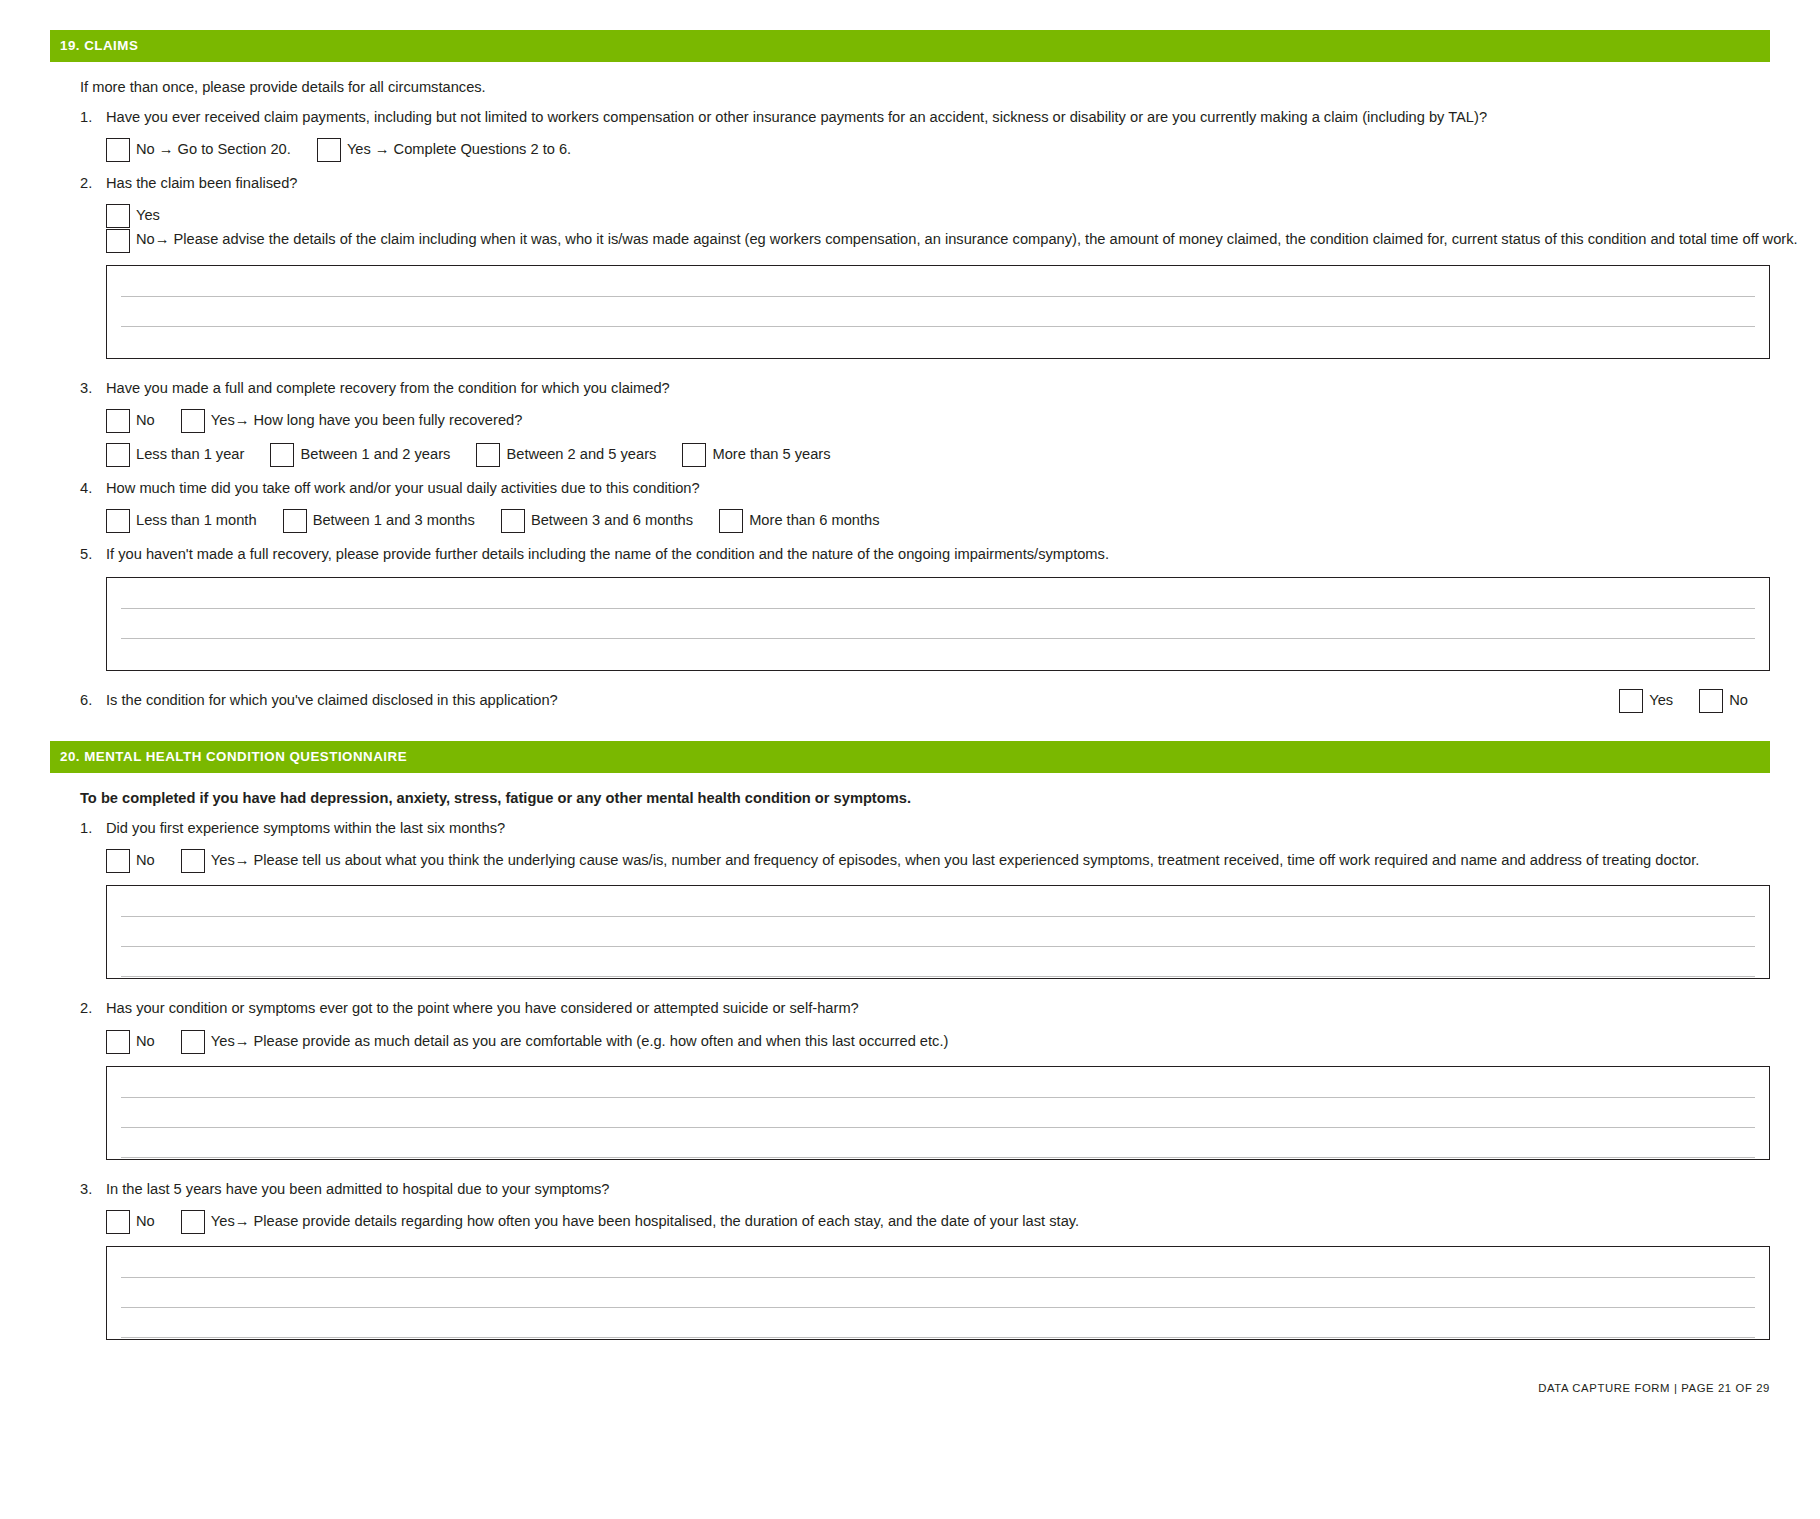19. Claims
If more than once, please provide details for all circumstances.
Have you ever received claim payments, including but not limited to workers compensation or other insurance payments for an accident, sickness or disability or are you currently making a claim (including by TAL)?
No → Go to Section 20. Yes → Complete Questions 2 to 6.
Has the claim been finalised?
Yes No→ Please advise the details of the claim including when it was, who it is/was made against (eg workers compensation, an insurance company), the amount of money claimed, the condition claimed for, current status of this condition and total time off work.
Have you made a full and complete recovery from the condition for which you claimed?
No Yes→ How long have you been fully recovered?
Less than 1 year Between 1 and 2 years Between 2 and 5 years More than 5 years
How much time did you take off work and/or your usual daily activities due to this condition?
Less than 1 month Between 1 and 3 months Between 3 and 6 months More than 6 months
If you haven't made a full recovery, please provide further details including the name of the condition and the nature of the ongoing impairments/symptoms.
Is the condition for which you've claimed disclosed in this application? Yes No
20. Mental Health Condition Questionnaire
To be completed if you have had depression, anxiety, stress, fatigue or any other mental health condition or symptoms.
Did you first experience symptoms within the last six months?
No Yes→ Please tell us about what you think the underlying cause was/is, number and frequency of episodes, when you last experienced symptoms, treatment received, time off work required and name and address of treating doctor.
Has your condition or symptoms ever got to the point where you have considered or attempted suicide or self-harm?
No Yes→ Please provide as much detail as you are comfortable with (e.g. how often and when this last occurred etc.)
In the last 5 years have you been admitted to hospital due to your symptoms?
No Yes→ Please provide details regarding how often you have been hospitalised, the duration of each stay, and the date of your last stay.
DATA CAPTURE FORM | PAGE 21 OF 29